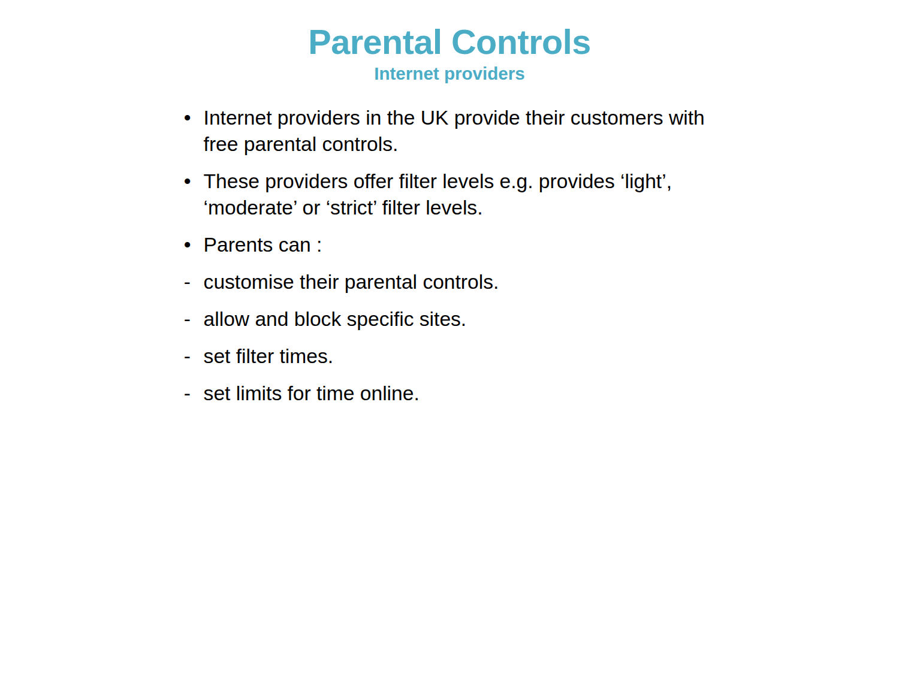Parental Controls
Internet providers
Internet providers in the UK provide their customers with free parental controls.
These providers offer filter levels e.g. provides ‘light’, ‘moderate’ or ‘strict’ filter levels.
Parents can :
customise their parental controls.
allow and block specific sites.
set filter times.
set limits for time online.